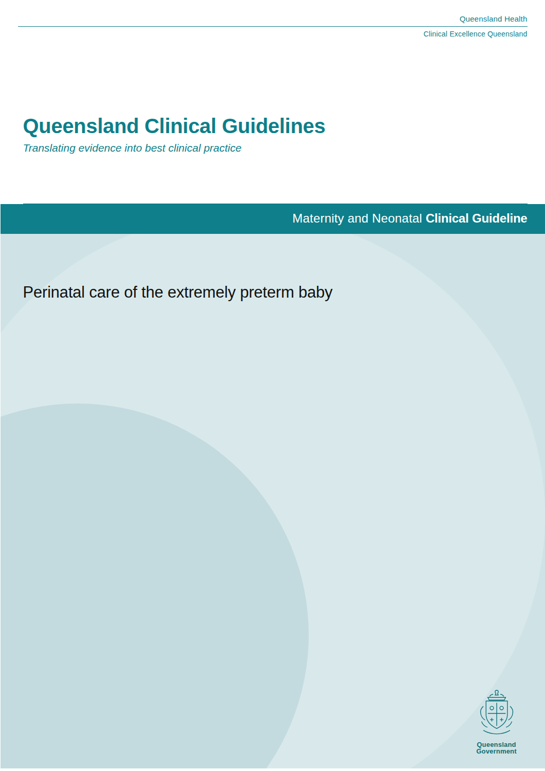Queensland Health
Clinical Excellence Queensland
Queensland Clinical Guidelines
Translating evidence into best clinical practice
Maternity and Neonatal Clinical Guideline
Perinatal care of the extremely preterm baby
Queensland
Government